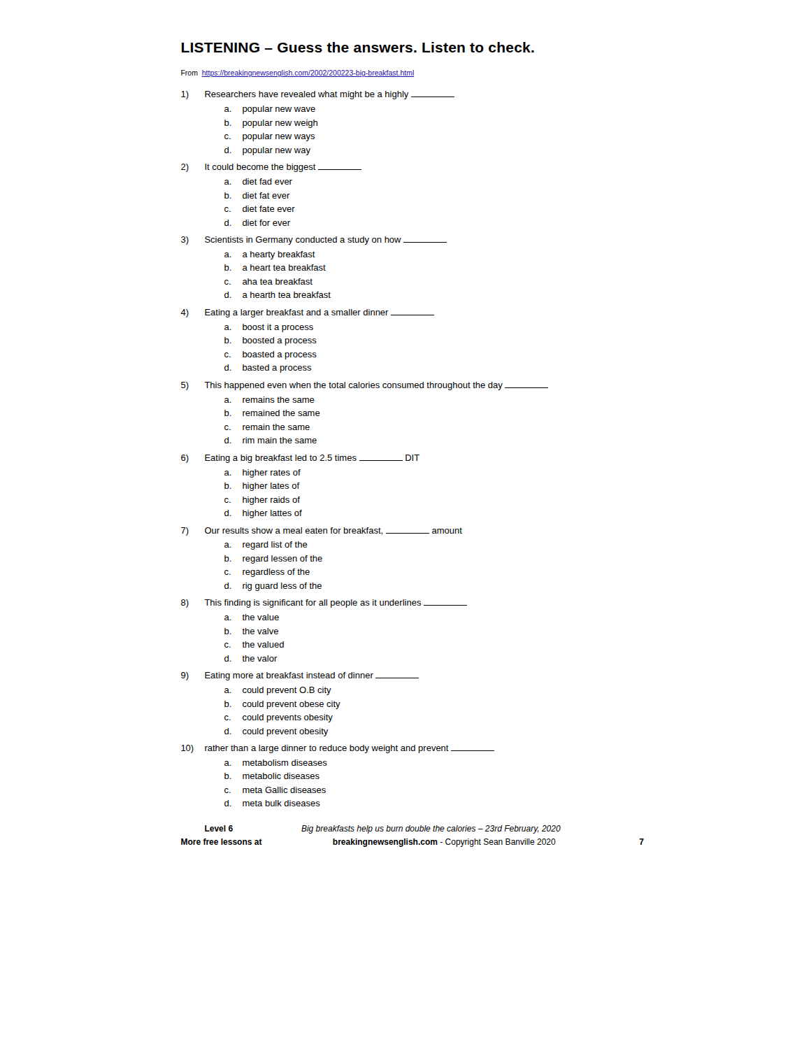LISTENING – Guess the answers. Listen to check.
From https://breakingnewsenglish.com/2002/200223-big-breakfast.html
Researchers have revealed what might be a highly
popular new wave
popular new weigh
popular new ways
popular new way
It could become the biggest
diet fad ever
diet fat ever
diet fate ever
diet for ever
Scientists in Germany conducted a study on how
a hearty breakfast
a heart tea breakfast
aha tea breakfast
a hearth tea breakfast
Eating a larger breakfast and a smaller dinner
boost it a process
boosted a process
boasted a process
basted a process
This happened even when the total calories consumed throughout the day
remains the same
remained the same
remain the same
rim main the same
Eating a big breakfast led to 2.5 times DIT
higher rates of
higher lates of
higher raids of
higher lattes of
Our results show a meal eaten for breakfast, amount
regard list of the
regard lessen of the
regardless of the
rig guard less of the
This finding is significant for all people as it underlines
the value
the valve
the valued
the valor
Eating more at breakfast instead of dinner
could prevent O.B city
could prevent obese city
could prevents obesity
could prevent obesity
rather than a large dinner to reduce body weight and prevent
metabolism diseases
metabolic diseases
meta Gallic diseases
meta bulk diseases
Level 6 Big breakfasts help us burn double the calories – 23rd February, 2020
More free lessons at breakingnewsenglish.com - Copyright Sean Banville 2020 7